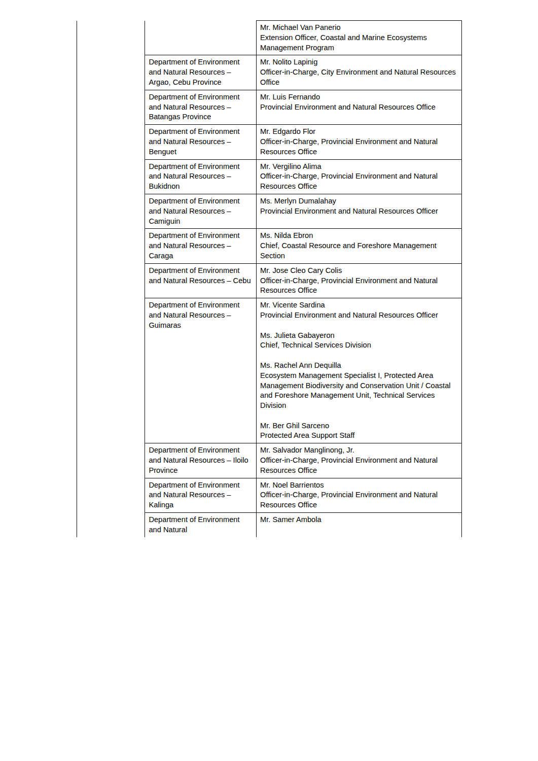| | | Mr. Michael Van Panerio Extension Officer, Coastal and Marine Ecosystems Management Program |
| Department of Environment and Natural Resources – Argao, Cebu Province | Mr. Nolito Lapinig Officer-in-Charge, City Environment and Natural Resources Office |
| Department of Environment and Natural Resources – Batangas Province | Mr. Luis Fernando Provincial Environment and Natural Resources Office |
| Department of Environment and Natural Resources – Benguet | Mr. Edgardo Flor Officer-in-Charge, Provincial Environment and Natural Resources Office |
| Department of Environment and Natural Resources – Bukidnon | Mr. Vergilino Alima Officer-in-Charge, Provincial Environment and Natural Resources Office |
| Department of Environment and Natural Resources – Camiguin | Ms. Merlyn Dumalahay Provincial Environment and Natural Resources Officer |
| Department of Environment and Natural Resources – Caraga | Ms. Nilda Ebron Chief, Coastal Resource and Foreshore Management Section |
| Department of Environment and Natural Resources – Cebu | Mr. Jose Cleo Cary Colis Officer-in-Charge, Provincial Environment and Natural Resources Office |
| Department of Environment and Natural Resources – Guimaras | Mr. Vicente Sardina Provincial Environment and Natural Resources Officer Ms. Julieta Gabayeron Chief, Technical Services Division Ms. Rachel Ann Dequilla Ecosystem Management Specialist I, Protected Area Management Biodiversity and Conservation Unit / Coastal and Foreshore Management Unit, Technical Services Division Mr. Ber Ghil Sarceno Protected Area Support Staff |
| Department of Environment and Natural Resources – Iloilo Province | Mr. Salvador Manglinong, Jr. Officer-in-Charge, Provincial Environment and Natural Resources Office |
| Department of Environment and Natural Resources – Kalinga | Mr. Noel Barrientos Officer-in-Charge, Provincial Environment and Natural Resources Office |
| Department of Environment and Natural | Mr. Samer Ambola |